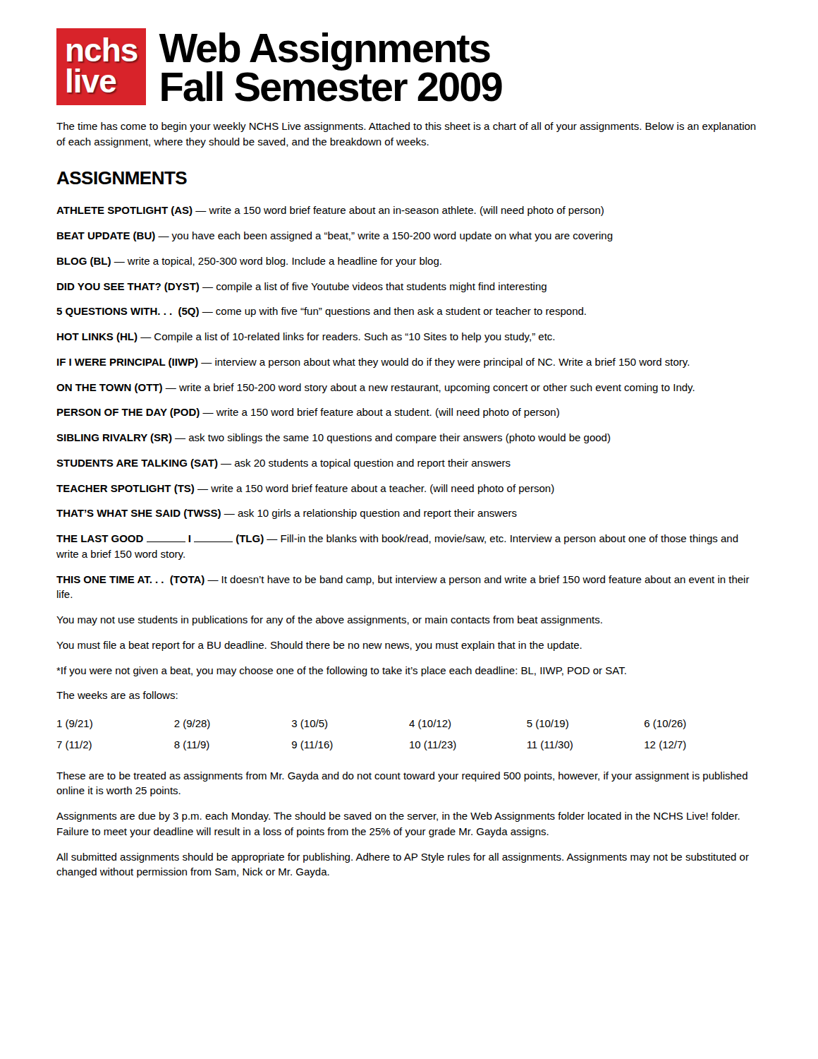nchs
live
Web Assignments
Fall Semester 2009
The time has come to begin your weekly NCHS Live assignments. Attached to this sheet is a chart of all of your assignments. Below is an explanation of each assignment, where they should be saved, and the breakdown of weeks.
ASSIGNMENTS
ATHLETE SPOTLIGHT (AS) — write a 150 word brief feature about an in-season athlete. (will need photo of person)
BEAT UPDATE (BU) — you have each been assigned a “beat,” write a 150-200 word update on what you are covering
BLOG (BL) — write a topical, 250-300 word blog. Include a headline for your blog.
DID YOU SEE THAT? (DYST) — compile a list of five Youtube videos that students might find interesting
5 QUESTIONS WITH. . . (5Q) — come up with five “fun” questions and then ask a student or teacher to respond.
HOT LINKS (HL) — Compile a list of 10-related links for readers. Such as “10 Sites to help you study,” etc.
IF I WERE PRINCIPAL (IIWP) — interview a person about what they would do if they were principal of NC. Write a brief 150 word story.
ON THE TOWN (OTT) — write a brief 150-200 word story about a new restaurant, upcoming concert or other such event coming to Indy.
PERSON OF THE DAY (POD) — write a 150 word brief feature about a student. (will need photo of person)
SIBLING RIVALRY (SR) — ask two siblings the same 10 questions and compare their answers (photo would be good)
STUDENTS ARE TALKING (SAT) — ask 20 students a topical question and report their answers
TEACHER SPOTLIGHT (TS) — write a 150 word brief feature about a teacher. (will need photo of person)
THAT’S WHAT SHE SAID (TWSS) — ask 10 girls a relationship question and report their answers
THE LAST GOOD I (TLG) — Fill-in the blanks with book/read, movie/saw, etc. Interview a person about one of those things and write a brief 150 word story.
THIS ONE TIME AT. . . (TOTA) — It doesn’t have to be band camp, but interview a person and write a brief 150 word feature about an event in their life.
You may not use students in publications for any of the above assignments, or main contacts from beat assignments.
You must file a beat report for a BU deadline. Should there be no new news, you must explain that in the update.
*If you were not given a beat, you may choose one of the following to take it’s place each deadline: BL, IIWP, POD or SAT.
The weeks are as follows:
| 1 (9/21) | 2 (9/28) | 3 (10/5) | 4 (10/12) | 5 (10/19) | 6 (10/26) |
| 7 (11/2) | 8 (11/9) | 9 (11/16) | 10 (11/23) | 11 (11/30) | 12 (12/7) |
These are to be treated as assignments from Mr. Gayda and do not count toward your required 500 points, however, if your assignment is published online it is worth 25 points.
Assignments are due by 3 p.m. each Monday. The should be saved on the server, in the Web Assignments folder located in the NCHS Live! folder. Failure to meet your deadline will result in a loss of points from the 25% of your grade Mr. Gayda assigns.
All submitted assignments should be appropriate for publishing. Adhere to AP Style rules for all assignments. Assignments may not be substituted or changed without permission from Sam, Nick or Mr. Gayda.